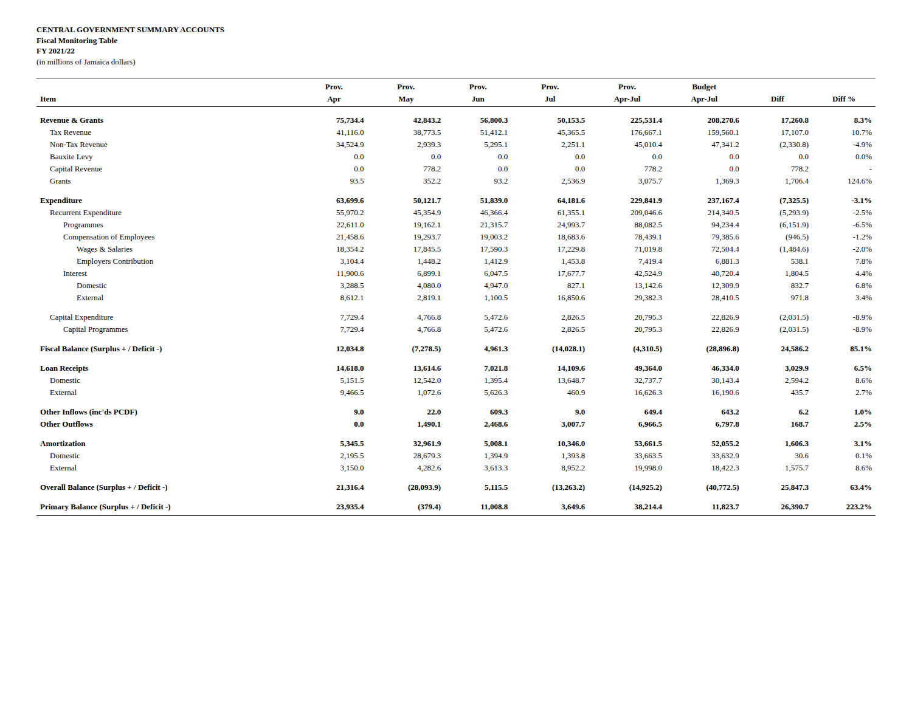CENTRAL GOVERNMENT SUMMARY ACCOUNTS
Fiscal Monitoring Table
FY 2021/22
(in millions of Jamaica dollars)
| | Prov. | Prov. | Prov. | Prov. | Prov. | Budget | | |
| --- | --- | --- | --- | --- | --- | --- | --- | --- |
| Item | Apr | May | Jun | Jul | Apr-Jul | Apr-Jul | Diff | Diff % |
| Revenue & Grants | 75,734.4 | 42,843.2 | 56,800.3 | 50,153.5 | 225,531.4 | 208,270.6 | 17,260.8 | 8.3% |
| Tax Revenue | 41,116.0 | 38,773.5 | 51,412.1 | 45,365.5 | 176,667.1 | 159,560.1 | 17,107.0 | 10.7% |
| Non-Tax Revenue | 34,524.9 | 2,939.3 | 5,295.1 | 2,251.1 | 45,010.4 | 47,341.2 | (2,330.8) | -4.9% |
| Bauxite Levy | 0.0 | 0.0 | 0.0 | 0.0 | 0.0 | 0.0 | 0.0 | 0.0% |
| Capital Revenue | 0.0 | 778.2 | 0.0 | 0.0 | 778.2 | 0.0 | 778.2 | - |
| Grants | 93.5 | 352.2 | 93.2 | 2,536.9 | 3,075.7 | 1,369.3 | 1,706.4 | 124.6% |
| Expenditure | 63,699.6 | 50,121.7 | 51,839.0 | 64,181.6 | 229,841.9 | 237,167.4 | (7,325.5) | -3.1% |
| Recurrent Expenditure | 55,970.2 | 45,354.9 | 46,366.4 | 61,355.1 | 209,046.6 | 214,340.5 | (5,293.9) | -2.5% |
| Programmes | 22,611.0 | 19,162.1 | 21,315.7 | 24,993.7 | 88,082.5 | 94,234.4 | (6,151.9) | -6.5% |
| Compensation of Employees | 21,458.6 | 19,293.7 | 19,003.2 | 18,683.6 | 78,439.1 | 79,385.6 | (946.5) | -1.2% |
| Wages & Salaries | 18,354.2 | 17,845.5 | 17,590.3 | 17,229.8 | 71,019.8 | 72,504.4 | (1,484.6) | -2.0% |
| Employers Contribution | 3,104.4 | 1,448.2 | 1,412.9 | 1,453.8 | 7,419.4 | 6,881.3 | 538.1 | 7.8% |
| Interest | 11,900.6 | 6,899.1 | 6,047.5 | 17,677.7 | 42,524.9 | 40,720.4 | 1,804.5 | 4.4% |
| Domestic | 3,288.5 | 4,080.0 | 4,947.0 | 827.1 | 13,142.6 | 12,309.9 | 832.7 | 6.8% |
| External | 8,612.1 | 2,819.1 | 1,100.5 | 16,850.6 | 29,382.3 | 28,410.5 | 971.8 | 3.4% |
| Capital Expenditure | 7,729.4 | 4,766.8 | 5,472.6 | 2,826.5 | 20,795.3 | 22,826.9 | (2,031.5) | -8.9% |
| Capital Programmes | 7,729.4 | 4,766.8 | 5,472.6 | 2,826.5 | 20,795.3 | 22,826.9 | (2,031.5) | -8.9% |
| Fiscal Balance (Surplus + / Deficit -) | 12,034.8 | (7,278.5) | 4,961.3 | (14,028.1) | (4,310.5) | (28,896.8) | 24,586.2 | 85.1% |
| Loan Receipts | 14,618.0 | 13,614.6 | 7,021.8 | 14,109.6 | 49,364.0 | 46,334.0 | 3,029.9 | 6.5% |
| Domestic | 5,151.5 | 12,542.0 | 1,395.4 | 13,648.7 | 32,737.7 | 30,143.4 | 2,594.2 | 8.6% |
| External | 9,466.5 | 1,072.6 | 5,626.3 | 460.9 | 16,626.3 | 16,190.6 | 435.7 | 2.7% |
| Other Inflows (inc'ds PCDF) | 9.0 | 22.0 | 609.3 | 9.0 | 649.4 | 643.2 | 6.2 | 1.0% |
| Other Outflows | 0.0 | 1,490.1 | 2,468.6 | 3,007.7 | 6,966.5 | 6,797.8 | 168.7 | 2.5% |
| Amortization | 5,345.5 | 32,961.9 | 5,008.1 | 10,346.0 | 53,661.5 | 52,055.2 | 1,606.3 | 3.1% |
| Domestic | 2,195.5 | 28,679.3 | 1,394.9 | 1,393.8 | 33,663.5 | 33,632.9 | 30.6 | 0.1% |
| External | 3,150.0 | 4,282.6 | 3,613.3 | 8,952.2 | 19,998.0 | 18,422.3 | 1,575.7 | 8.6% |
| Overall Balance (Surplus + / Deficit -) | 21,316.4 | (28,093.9) | 5,115.5 | (13,263.2) | (14,925.2) | (40,772.5) | 25,847.3 | 63.4% |
| Primary Balance (Surplus + / Deficit -) | 23,935.4 | (379.4) | 11,008.8 | 3,649.6 | 38,214.4 | 11,823.7 | 26,390.7 | 223.2% |